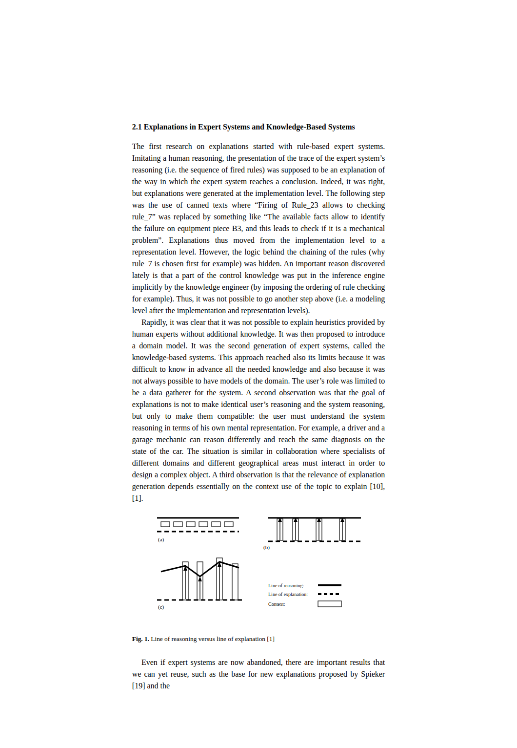2.1 Explanations in Expert Systems and Knowledge-Based Systems
The first research on explanations started with rule-based expert systems. Imitating a human reasoning, the presentation of the trace of the expert system’s reasoning (i.e. the sequence of fired rules) was supposed to be an explanation of the way in which the expert system reaches a conclusion. Indeed, it was right, but explanations were generated at the implementation level. The following step was the use of canned texts where “Firing of Rule_23 allows to checking rule_7” was replaced by something like “The available facts allow to identify the failure on equipment piece B3, and this leads to check if it is a mechanical problem”. Explanations thus moved from the implementation level to a representation level. However, the logic behind the chaining of the rules (why rule_7 is chosen first for example) was hidden. An important reason discovered lately is that a part of the control knowledge was put in the inference engine implicitly by the knowledge engineer (by imposing the ordering of rule checking for example). Thus, it was not possible to go another step above (i.e. a modeling level after the implementation and representation levels).
Rapidly, it was clear that it was not possible to explain heuristics provided by human experts without additional knowledge. It was then proposed to introduce a domain model. It was the second generation of expert systems, called the knowledge-based systems. This approach reached also its limits because it was difficult to know in advance all the needed knowledge and also because it was not always possible to have models of the domain. The user’s role was limited to be a data gatherer for the system. A second observation was that the goal of explanations is not to make identical user’s reasoning and the system reasoning, but only to make them compatible: the user must understand the system reasoning in terms of his own mental representation. For example, a driver and a garage mechanic can reason differently and reach the same diagnosis on the state of the car. The situation is similar in collaboration where specialists of different domains and different geographical areas must interact in order to design a complex object. A third observation is that the relevance of explanation generation depends essentially on the context use of the topic to explain [10], [1].
(a) (b) (c) Line of reasoning: Line of explanation: Context:
Fig. 1. Line of reasoning versus line of explanation [1]
Even if expert systems are now abandoned, there are important results that we can yet reuse, such as the base for new explanations proposed by Spieker [19] and the